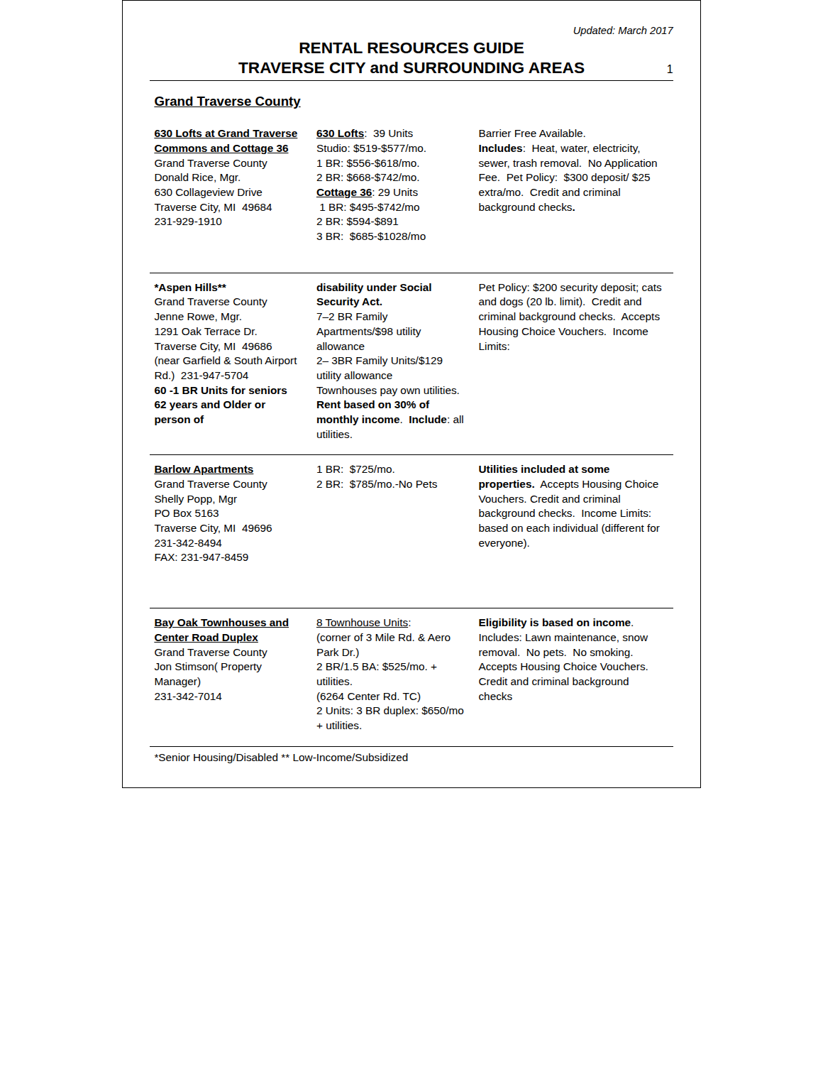Updated: March 2017
RENTAL RESOURCES GUIDE
TRAVERSE CITY and SURROUNDING AREAS
1
Grand Traverse County
| 630 Lofts at Grand Traverse Commons and Cottage 36 Grand Traverse County Donald Rice, Mgr. 630 Collageview Drive Traverse City, MI 49684 231-929-1910 | 630 Lofts : 39 Units Studio: $519-$577/mo. 1 BR: $556-$618/mo. 2 BR: $668-$742/mo. Cottage 36 : 29 Units 1 BR: $495-$742/mo 2 BR: $594-$891 3 BR: $685-$1028/mo | Barrier Free Available. Includes : Heat, water, electricity, sewer, trash removal. No Application Fee. Pet Policy: $300 deposit/ $25 extra/mo. Credit and criminal background checks . |
| *Aspen Hills** Grand Traverse County Jenne Rowe, Mgr. 1291 Oak Terrace Dr. Traverse City, MI 49686 (near Garfield & South Airport Rd.) 231-947-5704 60 -1 BR Units for seniors 62 years and Older or person of | disability under Social Security Act. 7–2 BR Family Apartments/$98 utility allowance 2– 3BR Family Units/$129 utility allowance Townhouses pay own utilities. Rent based on 30% of monthly income . Include : all utilities. | Pet Policy: $200 security deposit; cats and dogs (20 lb. limit). Credit and criminal background checks. Accepts Housing Choice Vouchers. Income Limits: |
| Barlow Apartments Grand Traverse County Shelly Popp, Mgr PO Box 5163 Traverse City, MI 49696 231-342-8494 FAX: 231-947-8459 | 1 BR: $725/mo. 2 BR: $785/mo.-No Pets | Utilities included at some properties. Accepts Housing Choice Vouchers. Credit and criminal background checks. Income Limits: based on each individual (different for everyone). |
| Bay Oak Townhouses and Center Road Duplex Grand Traverse County Jon Stimson( Property Manager) 231-342-7014 | 8 Townhouse Units : (corner of 3 Mile Rd. & Aero Park Dr.) 2 BR/1.5 BA: $525/mo. + utilities. (6264 Center Rd. TC) 2 Units: 3 BR duplex: $650/mo + utilities. | Eligibility is based on income . Includes: Lawn maintenance, snow removal. No pets. No smoking. Accepts Housing Choice Vouchers. Credit and criminal background checks |
*Senior Housing/Disabled ** Low-Income/Subsidized